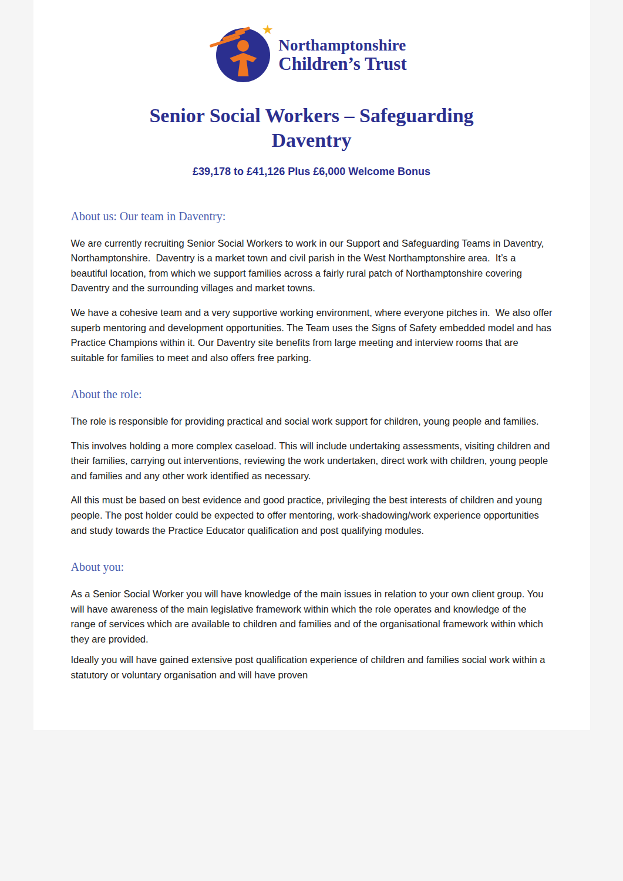★
Northamptonshire
Children’s Trust
Senior Social Workers – Safeguarding Daventry
£39,178 to £41,126 Plus £6,000 Welcome Bonus
About us: Our team in Daventry:
We are currently recruiting Senior Social Workers to work in our Support and Safeguarding Teams in Daventry, Northamptonshire. Daventry is a market town and civil parish in the West Northamptonshire area. It’s a beautiful location, from which we support families across a fairly rural patch of Northamptonshire covering Daventry and the surrounding villages and market towns.
We have a cohesive team and a very supportive working environment, where everyone pitches in. We also offer superb mentoring and development opportunities. The Team uses the Signs of Safety embedded model and has Practice Champions within it. Our Daventry site benefits from large meeting and interview rooms that are suitable for families to meet and also offers free parking.
About the role:
The role is responsible for providing practical and social work support for children, young people and families.
This involves holding a more complex caseload. This will include undertaking assessments, visiting children and their families, carrying out interventions, reviewing the work undertaken, direct work with children, young people and families and any other work identified as necessary.
All this must be based on best evidence and good practice, privileging the best interests of children and young people. The post holder could be expected to offer mentoring, work-shadowing/work experience opportunities and study towards the Practice Educator qualification and post qualifying modules.
About you:
As a Senior Social Worker you will have knowledge of the main issues in relation to your own client group. You will have awareness of the main legislative framework within which the role operates and knowledge of the range of services which are available to children and families and of the organisational framework within which they are provided.
Ideally you will have gained extensive post qualification experience of children and families social work within a statutory or voluntary organisation and will have proven